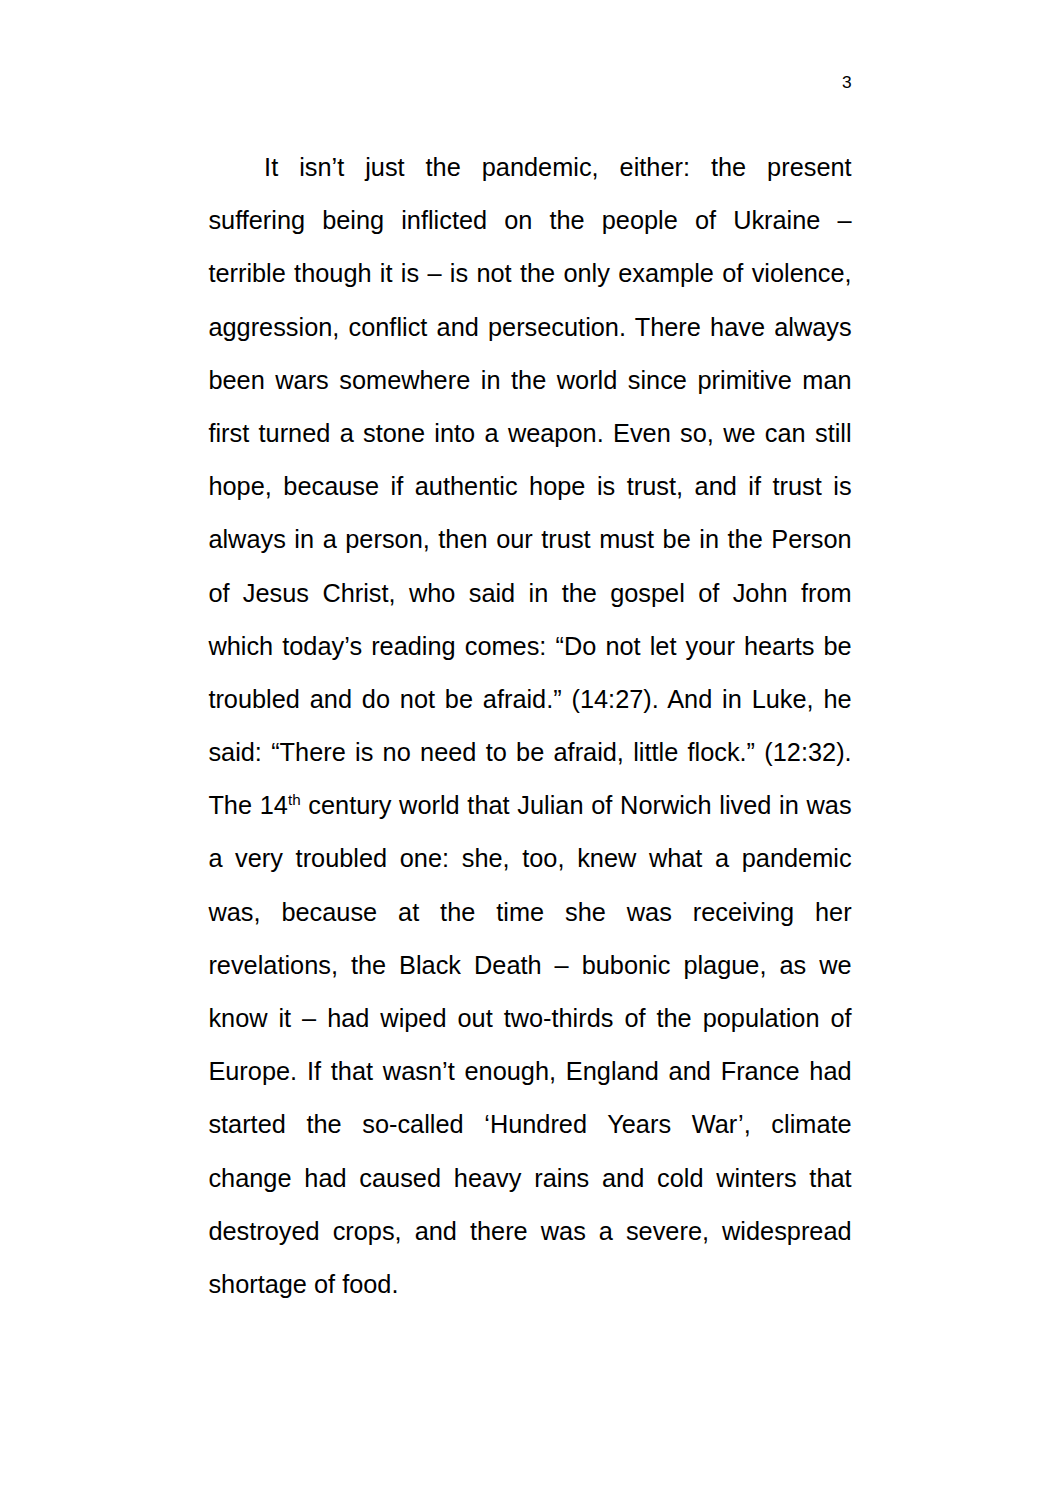3
It isn’t just the pandemic, either: the present suffering being inflicted on the people of Ukraine – terrible though it is – is not the only example of violence, aggression, conflict and persecution. There have always been wars somewhere in the world since primitive man first turned a stone into a weapon. Even so, we can still hope, because if authentic hope is trust, and if trust is always in a person, then our trust must be in the Person of Jesus Christ, who said in the gospel of John from which today’s reading comes: “Do not let your hearts be troubled and do not be afraid.” (14:27). And in Luke, he said: “There is no need to be afraid, little flock.” (12:32). The 14th century world that Julian of Norwich lived in was a very troubled one: she, too, knew what a pandemic was, because at the time she was receiving her revelations, the Black Death – bubonic plague, as we know it – had wiped out two-thirds of the population of Europe. If that wasn’t enough, England and France had started the so-called ‘Hundred Years War’, climate change had caused heavy rains and cold winters that destroyed crops, and there was a severe, widespread shortage of food.